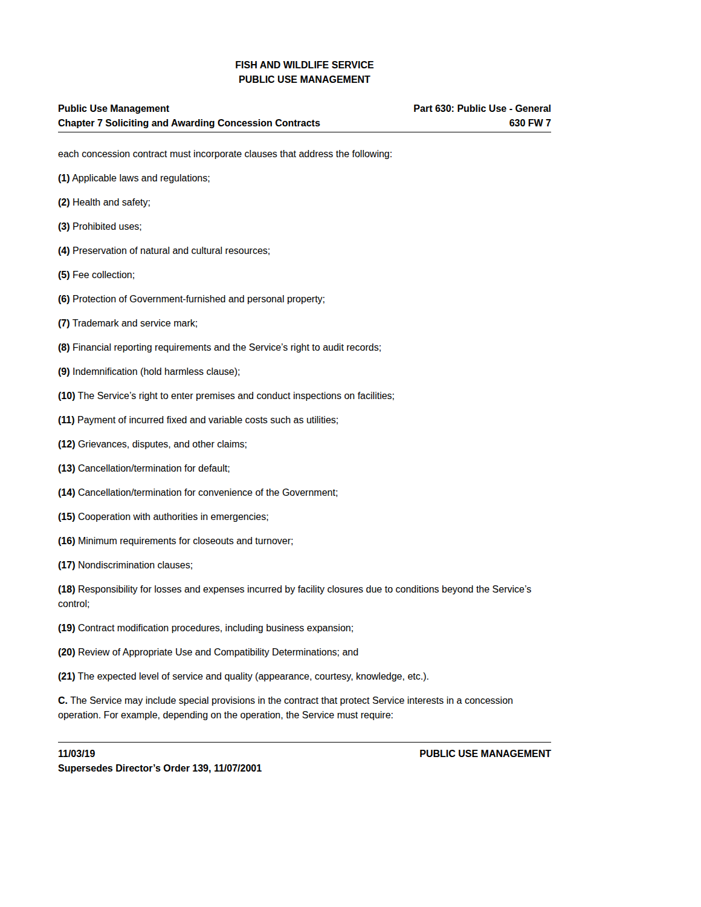FISH AND WILDLIFE SERVICE
PUBLIC USE MANAGEMENT
Public Use Management Part 630: Public Use - General
Chapter 7 Soliciting and Awarding Concession Contracts 630 FW 7
each concession contract must incorporate clauses that address the following:
(1) Applicable laws and regulations;
(2) Health and safety;
(3) Prohibited uses;
(4) Preservation of natural and cultural resources;
(5) Fee collection;
(6) Protection of Government-furnished and personal property;
(7) Trademark and service mark;
(8) Financial reporting requirements and the Service’s right to audit records;
(9) Indemnification (hold harmless clause);
(10) The Service’s right to enter premises and conduct inspections on facilities;
(11) Payment of incurred fixed and variable costs such as utilities;
(12) Grievances, disputes, and other claims;
(13) Cancellation/termination for default;
(14) Cancellation/termination for convenience of the Government;
(15) Cooperation with authorities in emergencies;
(16) Minimum requirements for closeouts and turnover;
(17) Nondiscrimination clauses;
(18) Responsibility for losses and expenses incurred by facility closures due to conditions beyond the Service’s control;
(19) Contract modification procedures, including business expansion;
(20) Review of Appropriate Use and Compatibility Determinations; and
(21) The expected level of service and quality (appearance, courtesy, knowledge, etc.).
C. The Service may include special provisions in the contract that protect Service interests in a concession operation. For example, depending on the operation, the Service must require:
11/03/19
Supersedes Director’s Order 139, 11/07/2001 PUBLIC USE MANAGEMENT